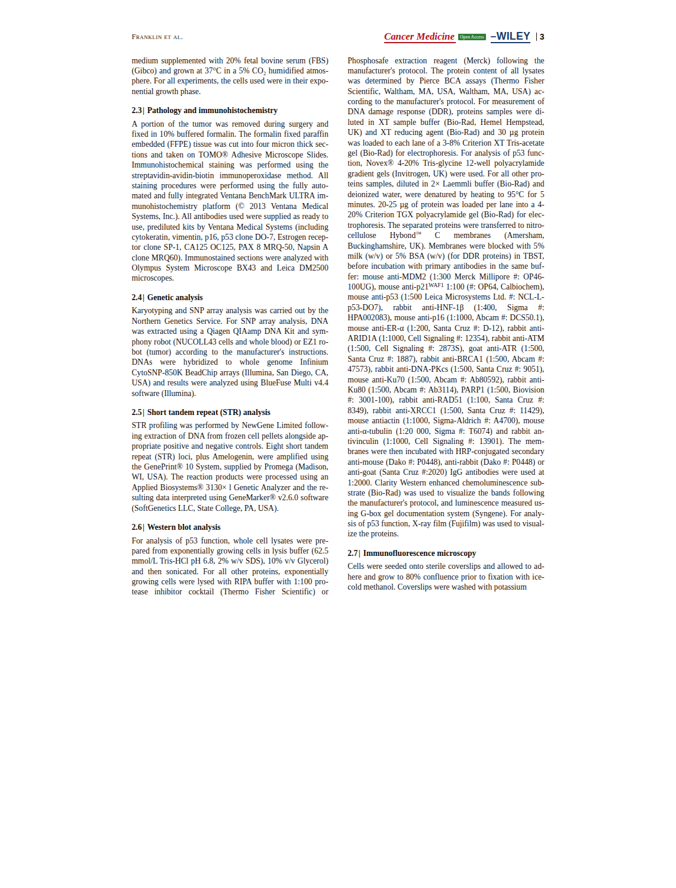Franklin et al.
Cancer Medicine Open Access –WILEY 3
medium supplemented with 20% fetal bovine serum (FBS) (Gibco) and grown at 37°C in a 5% CO₂ humidified atmosphere. For all experiments, the cells used were in their exponential growth phase.
2.3|Pathology and immunohistochemistry
A portion of the tumor was removed during surgery and fixed in 10% buffered formalin. The formalin fixed paraffin embedded (FFPE) tissue was cut into four micron thick sections and taken on TOMO® Adhesive Microscope Slides. Immunohistochemical staining was performed using the streptavidin-avidin-biotin immunoperoxidase method. All staining procedures were performed using the fully automated and fully integrated Ventana BenchMark ULTRA immunohistochemistry platform (© 2013 Ventana Medical Systems, Inc.). All antibodies used were supplied as ready to use, prediluted kits by Ventana Medical Systems (including cytokeratin, vimentin, p16, p53 clone DO-7, Estrogen receptor clone SP-1, CA125 OC125, PAX 8 MRQ-50, Napsin A clone MRQ60). Immunostained sections were analyzed with Olympus System Microscope BX43 and Leica DM2500 microscopes.
2.4|Genetic analysis
Karyotyping and SNP array analysis was carried out by the Northern Genetics Service. For SNP array analysis, DNA was extracted using a Qiagen QIAamp DNA Kit and symphony robot (NUCOLL43 cells and whole blood) or EZ1 robot (tumor) according to the manufacturer's instructions. DNAs were hybridized to whole genome Infinium CytoSNP-850K BeadChip arrays (Illumina, San Diego, CA, USA) and results were analyzed using BlueFuse Multi v4.4 software (Illumina).
2.5|Short tandem repeat (STR) analysis
STR profiling was performed by NewGene Limited following extraction of DNA from frozen cell pellets alongside appropriate positive and negative controls. Eight short tandem repeat (STR) loci, plus Amelogenin, were amplified using the GenePrint® 10 System, supplied by Promega (Madison, WI, USA). The reaction products were processed using an Applied Biosystems® 3130× l Genetic Analyzer and the resulting data interpreted using GeneMarker® v2.6.0 software (SoftGenetics LLC, State College, PA, USA).
2.6|Western blot analysis
For analysis of p53 function, whole cell lysates were prepared from exponentially growing cells in lysis buffer (62.5 mmol/L Tris-HCl pH 6.8, 2% w/v SDS), 10% v/v Glycerol) and then sonicated. For all other proteins, exponentially growing cells were lysed with RIPA buffer with 1:100 protease inhibitor cocktail (Thermo Fisher Scientific) or Phosphosafe extraction reagent (Merck) following the manufacturer's protocol. The protein content of all lysates was determined by Pierce BCA assays (Thermo Fisher Scientific, Waltham, MA, USA, Waltham, MA, USA) according to the manufacturer's protocol. For measurement of DNA damage response (DDR), proteins samples were diluted in XT sample buffer (Bio-Rad, Hemel Hempstead, UK) and XT reducing agent (Bio-Rad) and 30 µg protein was loaded to each lane of a 3-8% Criterion XT Tris-acetate gel (Bio-Rad) for electrophoresis. For analysis of p53 function, Novex® 4-20% Tris-glycine 12-well polyacrylamide gradient gels (Invitrogen, UK) were used. For all other proteins samples, diluted in 2× Laemmli buffer (Bio-Rad) and deionized water, were denatured by heating to 95°C for 5 minutes. 20-25 µg of protein was loaded per lane into a 4-20% Criterion TGX polyacrylamide gel (Bio-Rad) for electrophoresis. The separated proteins were transferred to nitrocellulose Hybond™ C membranes (Amersham, Buckinghamshire, UK). Membranes were blocked with 5% milk (w/v) or 5% BSA (w/v) (for DDR proteins) in TBST, before incubation with primary antibodies in the same buffer: mouse anti-MDM2 (1:300 Merck Millipore #: OP46-100UG), mouse anti-p21WAF1 1:100 (#: OP64, Calbiochem), mouse anti-p53 (1:500 Leica Microsystems Ltd. #: NCL-L-p53-DO7), rabbit anti-HNF-1β (1:400, Sigma #: HPA002083), mouse anti-p16 (1:1000, Abcam #: DCS50.1), mouse anti-ER-α (1:200, Santa Cruz #: D-12), rabbit anti-ARID1A (1:1000, Cell Signaling #: 12354), rabbit anti-ATM (1:500, Cell Signaling #: 2873S), goat anti-ATR (1:500, Santa Cruz #: 1887), rabbit anti-BRCA1 (1:500, Abcam #: 47573), rabbit anti-DNA-PKcs (1:500, Santa Cruz #: 9051), mouse anti-Ku70 (1:500, Abcam #: Ab80592), rabbit anti-Ku80 (1:500, Abcam #: Ab3114), PARP1 (1:500, Biovision #: 3001-100), rabbit anti-RAD51 (1:100, Santa Cruz #: 8349), rabbit anti-XRCC1 (1:500, Santa Cruz #: 11429), mouse antiactin (1:1000, Sigma-Aldrich #: A4700), mouse anti-α-tubulin (1:20 000, Sigma #: T6074) and rabbit antivinculin (1:1000, Cell Signaling #: 13901). The membranes were then incubated with HRP-conjugated secondary anti-mouse (Dako #: P0448), anti-rabbit (Dako #: P0448) or anti-goat (Santa Cruz #:2020) IgG antibodies were used at 1:2000. Clarity Western enhanced chemoluminescence substrate (Bio-Rad) was used to visualize the bands following the manufacturer's protocol, and luminescence measured using G-box gel documentation system (Syngene). For analysis of p53 function, X-ray film (Fujifilm) was used to visualize the proteins.
2.7|Immunofluorescence microscopy
Cells were seeded onto sterile coverslips and allowed to adhere and grow to 80% confluence prior to fixation with ice-cold methanol. Coverslips were washed with potassium